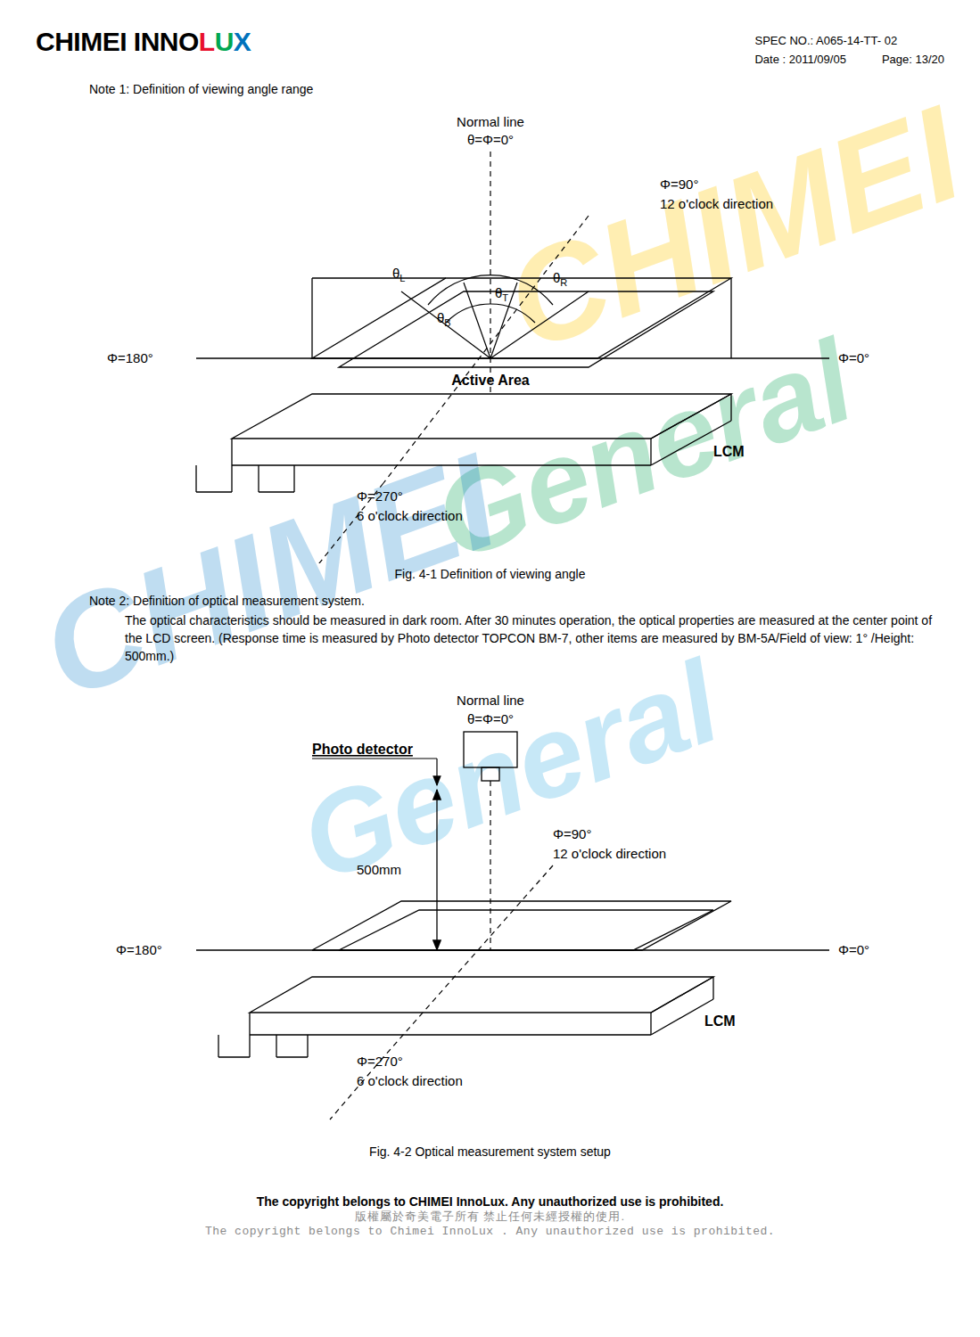CHIMEI
General
CHIMEI
General
CHIMEI INNO LUX
SPEC NO.: A065-14-TT- 02
Date : 2011/09/05 Page: 13/20
Note 1: Definition of viewing angle range
Normal line θ=Φ=0° Φ=90° 12 o'clock direction Φ=180° Φ=0° θL θR θT θB Active Area LCM Φ=270° 6 o'clock direction
Fig. 4-1 Definition of viewing angle
Note 2: Definition of optical measurement system.
The optical characteristics should be measured in dark room. After 30 minutes operation, the optical properties are measured at the center point of the LCD screen. (Response time is measured by Photo detector TOPCON BM-7, other items are measured by BM-5A/Field of view: 1° /Height: 500mm.)
Normal line θ=Φ=0° Photo detector 500mm Φ=90° 12 o'clock direction Φ=180° Φ=0° LCM Φ=270° 6 o'clock direction
Fig. 4-2 Optical measurement system setup
The copyright belongs to CHIMEI InnoLux. Any unauthorized use is prohibited.
版權屬於奇美電子所有 禁止任何未經授權的使用.
The copyright belongs to Chimei InnoLux . Any unauthorized use is prohibited.